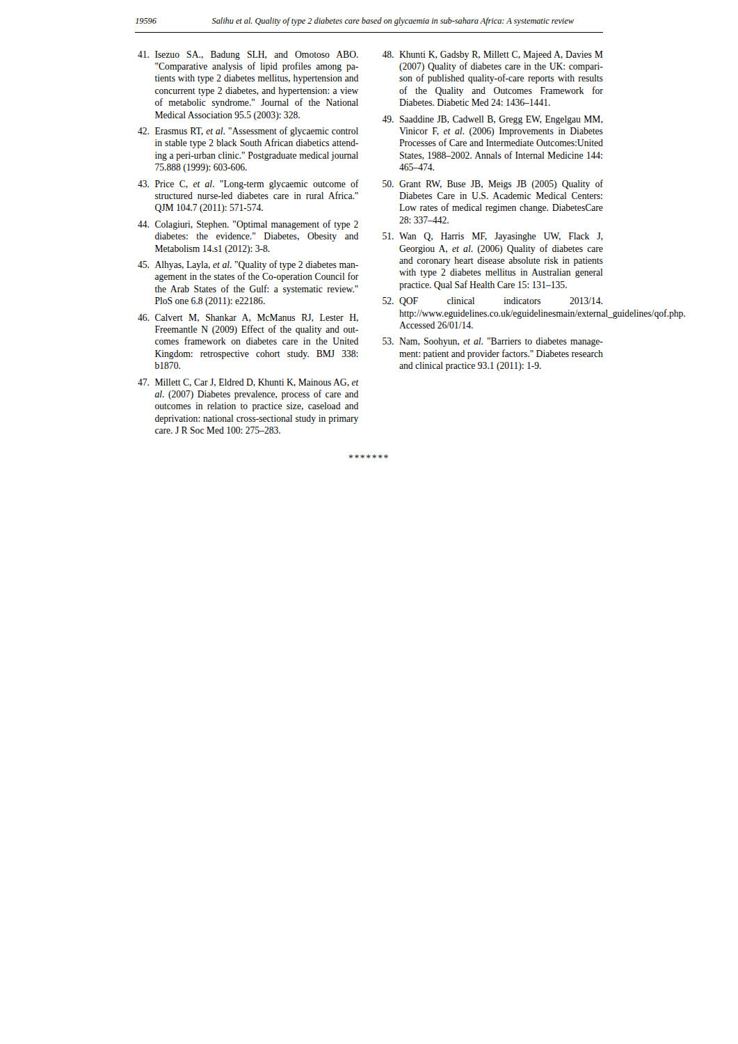19596
Salihu et al. Quality of type 2 diabetes care based on glycaemia in sub-sahara Africa: A systematic review
41. Isezuo SA., Badung SLH, and Omotoso ABO. "Comparative analysis of lipid profiles among patients with type 2 diabetes mellitus, hypertension and concurrent type 2 diabetes, and hypertension: a view of metabolic syndrome." Journal of the National Medical Association 95.5 (2003): 328.
42. Erasmus RT, et al. "Assessment of glycaemic control in stable type 2 black South African diabetics attending a peri-urban clinic." Postgraduate medical journal 75.888 (1999): 603-606.
43. Price C, et al. "Long-term glycaemic outcome of structured nurse-led diabetes care in rural Africa." QJM 104.7 (2011): 571-574.
44. Colagiuri, Stephen. "Optimal management of type 2 diabetes: the evidence." Diabetes, Obesity and Metabolism 14.s1 (2012): 3-8.
45. Alhyas, Layla, et al. "Quality of type 2 diabetes management in the states of the Co-operation Council for the Arab States of the Gulf: a systematic review." PloS one 6.8 (2011): e22186.
46. Calvert M, Shankar A, McManus RJ, Lester H, Freemantle N (2009) Effect of the quality and outcomes framework on diabetes care in the United Kingdom: retrospective cohort study. BMJ 338: b1870.
47. Millett C, Car J, Eldred D, Khunti K, Mainous AG, et al. (2007) Diabetes prevalence, process of care and outcomes in relation to practice size, caseload and deprivation: national cross-sectional study in primary care. J R Soc Med 100: 275–283.
48. Khunti K, Gadsby R, Millett C, Majeed A, Davies M (2007) Quality of diabetes care in the UK: comparison of published quality-of-care reports with results of the Quality and Outcomes Framework for Diabetes. Diabetic Med 24: 1436–1441.
49. Saaddine JB, Cadwell B, Gregg EW, Engelgau MM, Vinicor F, et al. (2006) Improvements in Diabetes Processes of Care and Intermediate Outcomes:United States, 1988–2002. Annals of Internal Medicine 144: 465–474.
50. Grant RW, Buse JB, Meigs JB (2005) Quality of Diabetes Care in U.S. Academic Medical Centers: Low rates of medical regimen change. DiabetesCare 28: 337–442.
51. Wan Q, Harris MF, Jayasinghe UW, Flack J, Georgiou A, et al. (2006) Quality of diabetes care and coronary heart disease absolute risk in patients with type 2 diabetes mellitus in Australian general practice. Qual Saf Health Care 15: 131–135.
52. QOF clinical indicators 2013/14. http://www.eguidelines.co.uk/eguidelinesmain/external_guidelines/qof.php. Accessed 26/01/14.
53. Nam, Soohyun, et al. "Barriers to diabetes management: patient and provider factors." Diabetes research and clinical practice 93.1 (2011): 1-9.
*******